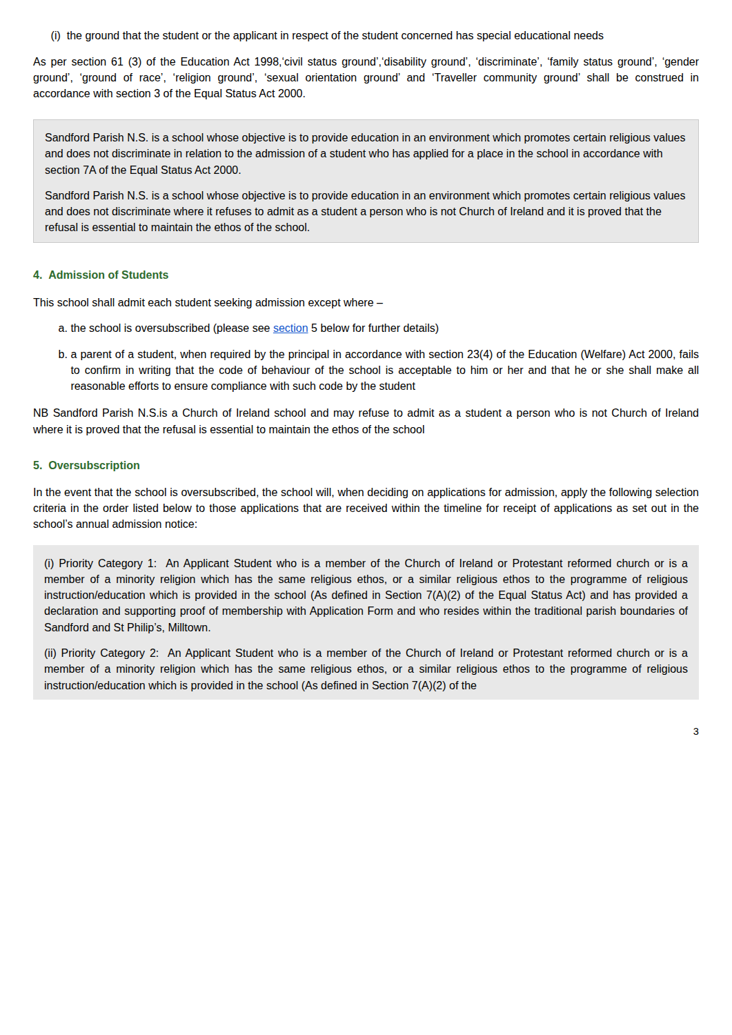(i) the ground that the student or the applicant in respect of the student concerned has special educational needs
As per section 61 (3) of the Education Act 1998,‘civil status ground’,‘disability ground’, ‘discriminate’, ‘family status ground’, ‘gender ground’, ‘ground of race’, ‘religion ground’, ‘sexual orientation ground’ and ‘Traveller community ground’ shall be construed in accordance with section 3 of the Equal Status Act 2000.
Sandford Parish N.S. is a school whose objective is to provide education in an environment which promotes certain religious values and does not discriminate in relation to the admission of a student who has applied for a place in the school in accordance with section 7A of the Equal Status Act 2000.
Sandford Parish N.S. is a school whose objective is to provide education in an environment which promotes certain religious values and does not discriminate where it refuses to admit as a student a person who is not Church of Ireland and it is proved that the refusal is essential to maintain the ethos of the school.
4. Admission of Students
This school shall admit each student seeking admission except where –
the school is oversubscribed (please see section 5 below for further details)
a parent of a student, when required by the principal in accordance with section 23(4) of the Education (Welfare) Act 2000, fails to confirm in writing that the code of behaviour of the school is acceptable to him or her and that he or she shall make all reasonable efforts to ensure compliance with such code by the student
NB Sandford Parish N.S.is a Church of Ireland school and may refuse to admit as a student a person who is not Church of Ireland where it is proved that the refusal is essential to maintain the ethos of the school
5. Oversubscription
In the event that the school is oversubscribed, the school will, when deciding on applications for admission, apply the following selection criteria in the order listed below to those applications that are received within the timeline for receipt of applications as set out in the school’s annual admission notice:
(i) Priority Category 1: An Applicant Student who is a member of the Church of Ireland or Protestant reformed church or is a member of a minority religion which has the same religious ethos, or a similar religious ethos to the programme of religious instruction/education which is provided in the school (As defined in Section 7(A)(2) of the Equal Status Act) and has provided a declaration and supporting proof of membership with Application Form and who resides within the traditional parish boundaries of Sandford and St Philip’s, Milltown.
(ii) Priority Category 2: An Applicant Student who is a member of the Church of Ireland or Protestant reformed church or is a member of a minority religion which has the same religious ethos, or a similar religious ethos to the programme of religious instruction/education which is provided in the school (As defined in Section 7(A)(2) of the
3